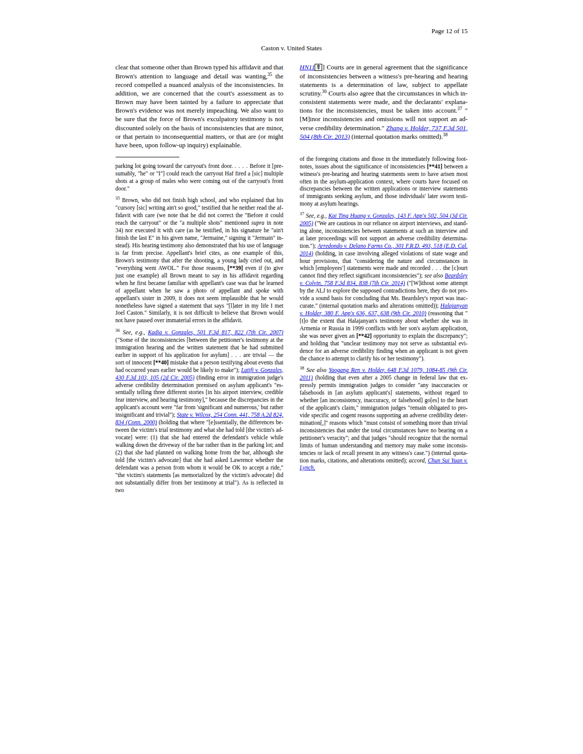Page 12 of 15
Caston v. United States
clear that someone other than Brown typed his affidavit and that Brown's attention to language and detail was wanting,35 the record compelled a nuanced analysis of the inconsistencies. In addition, we are concerned that the court's assessment as to Brown may have been tainted by a failure to appreciate that Brown's evidence was not merely impeaching. We also want to be sure that the force of Brown's exculpatory testimony is not discounted solely on the basis of inconsistencies that are minor, or that pertain to inconsequential matters, or that are (or might have been, upon follow-up inquiry) explainable.
parking lot going toward the carryout's front door. . . . . Before it [presumably, "he" or "I"] could reach the carryout Haf fired a [sic] multiple shots at a group of males who were coming out of the carryout's front door."
35 Brown, who did not finish high school, and who explained that his "cursory [sic] writing ain't so good," testified that he neither read the affidavit with care (we note that he did not correct the "Before it could reach the carryout" or the "a multiple shots" mentioned supra in note 34) nor executed it with care (as he testified, in his signature he "ain't finish the last E" in his given name, "Jermaine," signing it "Jermain" instead). His hearing testimony also demonstrated that his use of language is far from precise. Appellant's brief cites, as one example of this, Brown's testimony that after the shooting, a young lady cried out, and "everything went AWOL." For those reasons, [**39] even if (to give just one example) all Brown meant to say in his affidavit regarding when he first became familiar with appellant's case was that he learned of appellant when he saw a photo of appellant and spoke with appellant's sister in 2009, it does not seem implausible that he would nonetheless have signed a statement that says "[l]ater in my life I met Joel Caston." Similarly, it is not difficult to believe that Brown would not have paused over immaterial errors in the affidavit.
36 See, e.g., Kadia v. Gonzales, 501 F.3d 817, 822 (7th Cir. 2007) ("Some of the inconsistencies [between the petitioner's testimony at the immigration hearing and the written statement that he had submitted earlier in support of his application for asylum] . . . are trivial — the sort of innocent [**40] mistake that a person testifying about events that had occurred years earlier would be likely to make"); Latifi v. Gonzales, 430 F.3d 103, 105 (2d Cir. 2005) (finding error in immigration judge's adverse credibility determination premised on asylum applicant's "essentially telling three different stories [in his airport interview, credible fear interview, and hearing testimony]," because the discrepancies in the applicant's account were "far from 'significant and numerous,' but rather insignificant and trivial"); State v. Wilcox, 254 Conn. 441, 758 A.2d 824, 834 (Conn. 2000) (holding that where "[e]ssentially, the differences between the victim's trial testimony and what she had told [the victim's advocate] were: (1) that she had entered the defendant's vehicle while walking down the driveway of the bar rather than in the parking lot; and (2) that she had planned on walking home from the bar, although she told [the victim's advocate] that she had asked Lawrence whether the defendant was a person from whom it would be OK to accept a ride," "the victim's statements [as memorialized by the victim's advocate] did not substantially differ from her testimony at trial"). As is reflected in two
HN11⇧] Courts are in general agreement that the significance of inconsistencies between a witness's pre-hearing and hearing statements is a determination of law, subject to appellate scrutiny.36 Courts also agree that the circumstances in which inconsistent statements were made, and the declarants' explanations for the inconsistencies, must be taken into account.37 "[M]inor inconsistencies and omissions will not support an adverse credibility determination." Zhang v. Holder, 737 F.3d 501, 504 (8th Cir. 2013) (internal quotation marks omitted).38
of the foregoing citations and those in the immediately following footnotes, issues about the significance of inconsistencies [**41] between a witness's pre-hearing and hearing statements seem to have arisen most often in the asylum-application context, where courts have focused on discrepancies between the written applications or interview statements of immigrants seeking asylum, and those individuals' later sworn testimony at asylum hearings.
37 See, e.g., Kai Ting Huang v. Gonzales, 143 F. App'x 502, 504 (3d Cir. 2005) ("We are cautious in our reliance on airport interviews, and standing alone, inconsistencies between statements at such an interview and at later proceedings will not support an adverse credibility determination."); Arredondo v. Delano Farms Co., 301 F.R.D. 493, 518 (E.D. Cal. 2014) (holding, in case involving alleged violations of state wage and hour provisions, that "considering the nature and circumstances in which [employees'] statements were made and recorded . . . the [c]ourt cannot find they reflect significant inconsistencies"); see also Beardsley v. Colvin, 758 F.3d 834, 838 (7th Cir. 2014) ("[W]ithout some attempt by the ALJ to explore the supposed contradictions here, they do not provide a sound basis for concluding that Ms. Beardsley's report was inaccurate." (internal quotation marks and alterations omitted)); Halajanyan v. Holder, 380 F. App'x 636, 637, 638 (9th Cir. 2010) (reasoning that "[t]o the extent that Halajanyan's testimony about whether she was in Armenia or Russia in 1999 conflicts with her son's asylum application, she was never given an [**42] opportunity to explain the discrepancy"; and holding that "unclear testimony may not serve as substantial evidence for an adverse credibility finding when an applicant is not given the chance to attempt to clarify his or her testimony").
38 See also Yaogang Ren v. Holder, 648 F.3d 1079, 1084-85 (9th Cir. 2011) (holding that even after a 2005 change in federal law that expressly permits immigration judges to consider "any inaccuracies or falsehoods in [an asylum applicant's] statements, without regard to whether [an inconsistency, inaccuracy, or falsehood] go[es] to the heart of the applicant's claim," immigration judges "remain obligated to provide specific and cogent reasons supporting an adverse credibility determination[,]" reasons which "must consist of something more than trivial inconsistencies that under the total circumstances have no bearing on a petitioner's veracity"; and that judges "should recognize that the normal limits of human understanding and memory may make some inconsistencies or lack of recall present in any witness's case.") (internal quotation marks, citations, and alterations omitted); accord, Chun Sui Yuan v. Lynch,